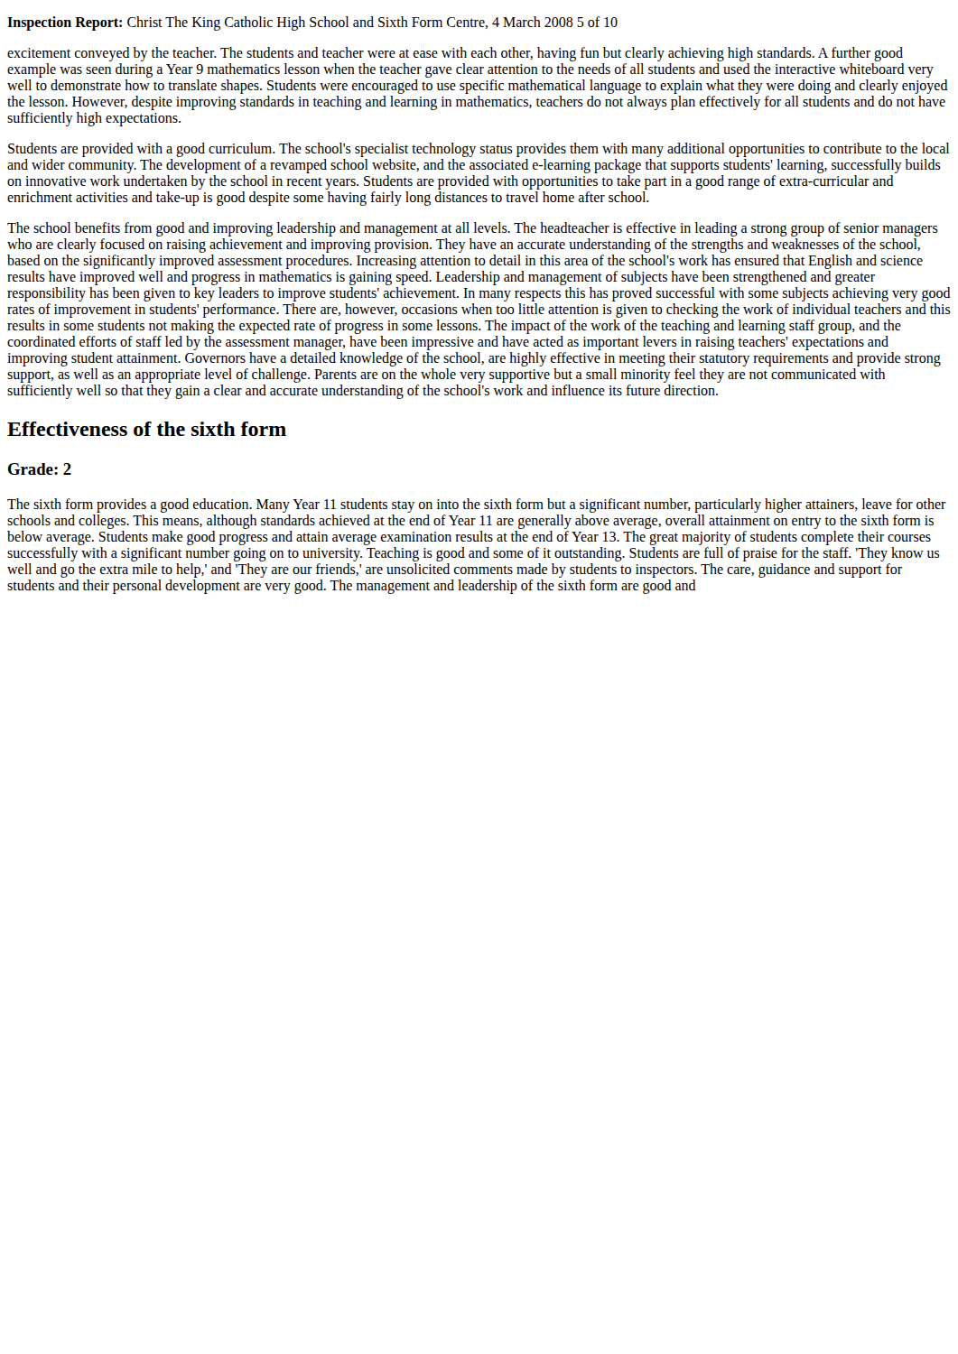Inspection Report: Christ The King Catholic High School and Sixth Form Centre, 4 March 2008 5 of 10
excitement conveyed by the teacher. The students and teacher were at ease with each other, having fun but clearly achieving high standards. A further good example was seen during a Year 9 mathematics lesson when the teacher gave clear attention to the needs of all students and used the interactive whiteboard very well to demonstrate how to translate shapes. Students were encouraged to use specific mathematical language to explain what they were doing and clearly enjoyed the lesson. However, despite improving standards in teaching and learning in mathematics, teachers do not always plan effectively for all students and do not have sufficiently high expectations.
Students are provided with a good curriculum. The school's specialist technology status provides them with many additional opportunities to contribute to the local and wider community. The development of a revamped school website, and the associated e-learning package that supports students' learning, successfully builds on innovative work undertaken by the school in recent years. Students are provided with opportunities to take part in a good range of extra-curricular and enrichment activities and take-up is good despite some having fairly long distances to travel home after school.
The school benefits from good and improving leadership and management at all levels. The headteacher is effective in leading a strong group of senior managers who are clearly focused on raising achievement and improving provision. They have an accurate understanding of the strengths and weaknesses of the school, based on the significantly improved assessment procedures. Increasing attention to detail in this area of the school's work has ensured that English and science results have improved well and progress in mathematics is gaining speed. Leadership and management of subjects have been strengthened and greater responsibility has been given to key leaders to improve students' achievement. In many respects this has proved successful with some subjects achieving very good rates of improvement in students' performance. There are, however, occasions when too little attention is given to checking the work of individual teachers and this results in some students not making the expected rate of progress in some lessons. The impact of the work of the teaching and learning staff group, and the coordinated efforts of staff led by the assessment manager, have been impressive and have acted as important levers in raising teachers' expectations and improving student attainment. Governors have a detailed knowledge of the school, are highly effective in meeting their statutory requirements and provide strong support, as well as an appropriate level of challenge. Parents are on the whole very supportive but a small minority feel they are not communicated with sufficiently well so that they gain a clear and accurate understanding of the school's work and influence its future direction.
Effectiveness of the sixth form
Grade: 2
The sixth form provides a good education. Many Year 11 students stay on into the sixth form but a significant number, particularly higher attainers, leave for other schools and colleges. This means, although standards achieved at the end of Year 11 are generally above average, overall attainment on entry to the sixth form is below average. Students make good progress and attain average examination results at the end of Year 13. The great majority of students complete their courses successfully with a significant number going on to university. Teaching is good and some of it outstanding. Students are full of praise for the staff. 'They know us well and go the extra mile to help,' and 'They are our friends,' are unsolicited comments made by students to inspectors. The care, guidance and support for students and their personal development are very good. The management and leadership of the sixth form are good and